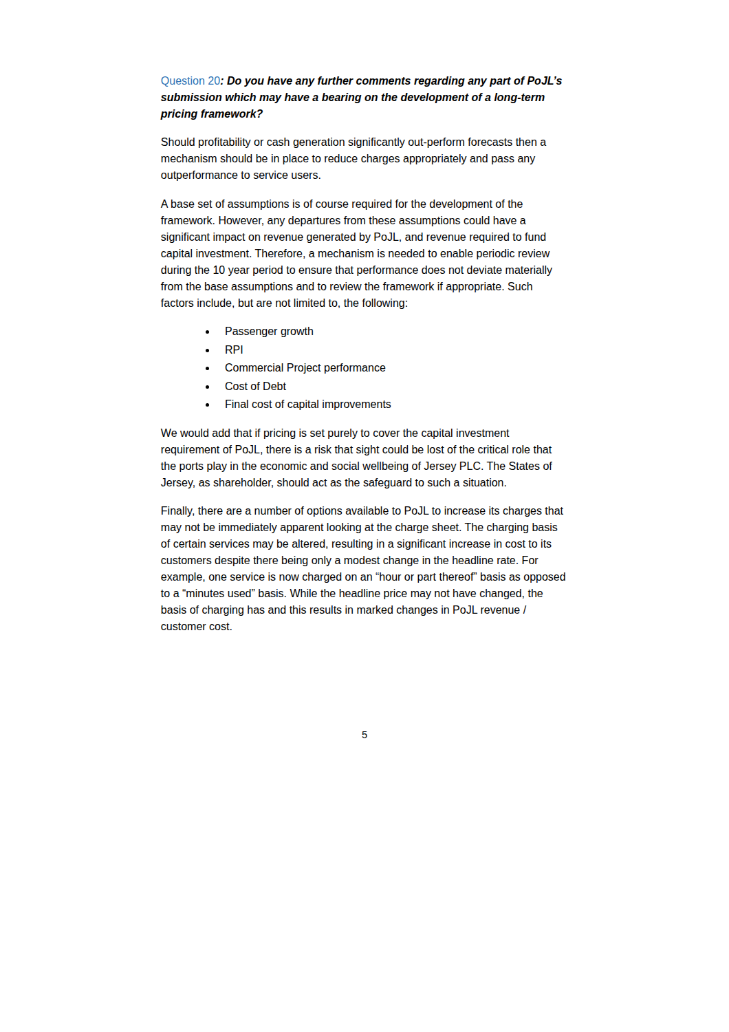Question 20: Do you have any further comments regarding any part of PoJL’s submission which may have a bearing on the development of a long-term pricing framework?
Should profitability or cash generation significantly out-perform forecasts then a mechanism should be in place to reduce charges appropriately and pass any outperformance to service users.
A base set of assumptions is of course required for the development of the framework. However, any departures from these assumptions could have a significant impact on revenue generated by PoJL, and revenue required to fund capital investment. Therefore, a mechanism is needed to enable periodic review during the 10 year period to ensure that performance does not deviate materially from the base assumptions and to review the framework if appropriate. Such factors include, but are not limited to, the following:
Passenger growth
RPI
Commercial Project performance
Cost of Debt
Final cost of capital improvements
We would add that if pricing is set purely to cover the capital investment requirement of PoJL, there is a risk that sight could be lost of the critical role that the ports play in the economic and social wellbeing of Jersey PLC. The States of Jersey, as shareholder, should act as the safeguard to such a situation.
Finally, there are a number of options available to PoJL to increase its charges that may not be immediately apparent looking at the charge sheet. The charging basis of certain services may be altered, resulting in a significant increase in cost to its customers despite there being only a modest change in the headline rate. For example, one service is now charged on an “hour or part thereof” basis as opposed to a “minutes used” basis. While the headline price may not have changed, the basis of charging has and this results in marked changes in PoJL revenue / customer cost.
5